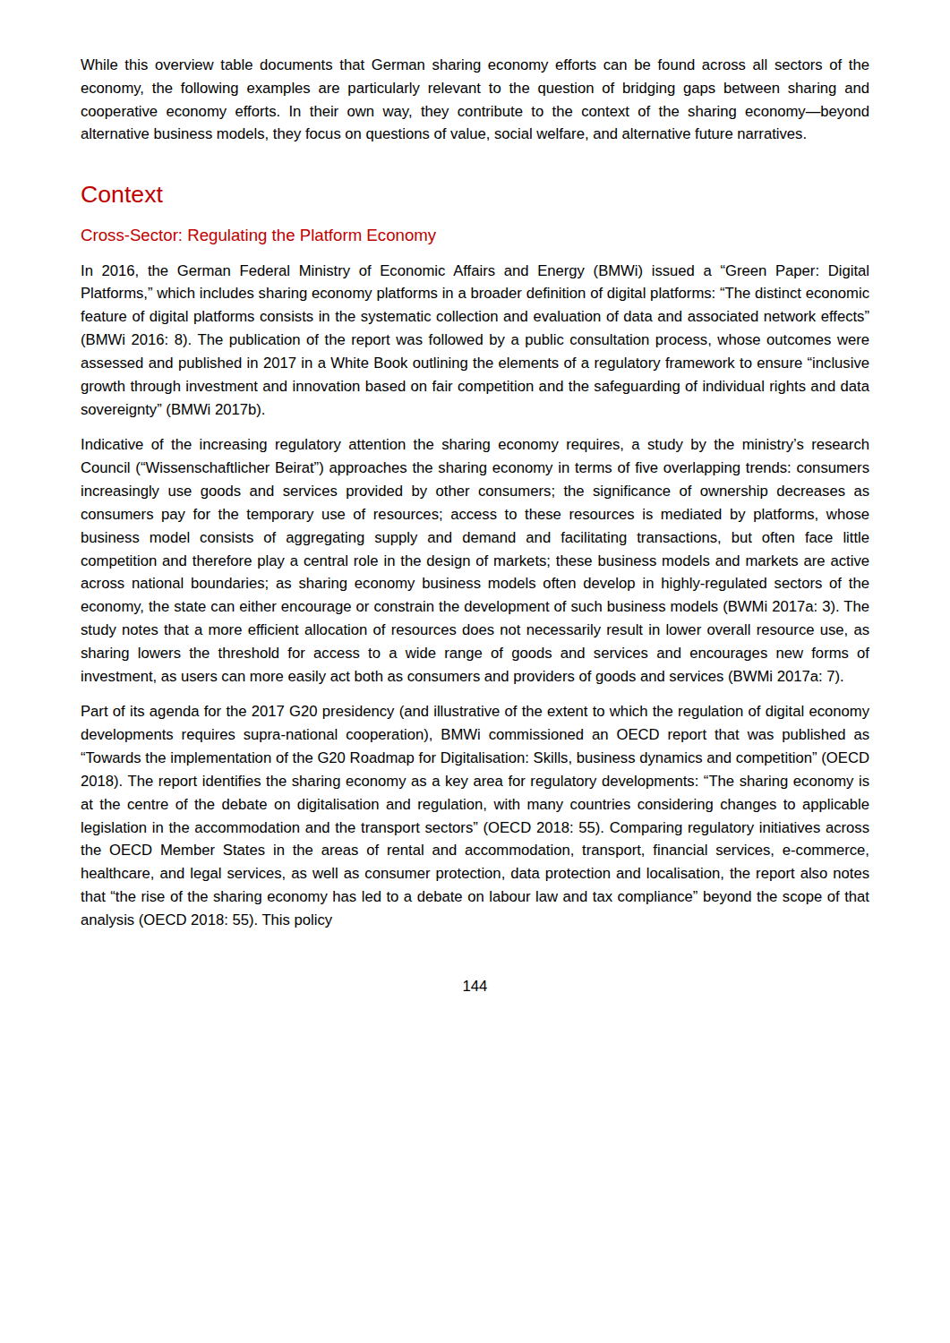While this overview table documents that German sharing economy efforts can be found across all sectors of the economy, the following examples are particularly relevant to the question of bridging gaps between sharing and cooperative economy efforts. In their own way, they contribute to the context of the sharing economy—beyond alternative business models, they focus on questions of value, social welfare, and alternative future narratives.
Context
Cross-Sector: Regulating the Platform Economy
In 2016, the German Federal Ministry of Economic Affairs and Energy (BMWi) issued a “Green Paper: Digital Platforms,” which includes sharing economy platforms in a broader definition of digital platforms: “The distinct economic feature of digital platforms consists in the systematic collection and evaluation of data and associated network effects” (BMWi 2016: 8). The publication of the report was followed by a public consultation process, whose outcomes were assessed and published in 2017 in a White Book outlining the elements of a regulatory framework to ensure “inclusive growth through investment and innovation based on fair competition and the safeguarding of individual rights and data sovereignty” (BMWi 2017b).
Indicative of the increasing regulatory attention the sharing economy requires, a study by the ministry’s research Council (“Wissenschaftlicher Beirat”) approaches the sharing economy in terms of five overlapping trends: consumers increasingly use goods and services provided by other consumers; the significance of ownership decreases as consumers pay for the temporary use of resources; access to these resources is mediated by platforms, whose business model consists of aggregating supply and demand and facilitating transactions, but often face little competition and therefore play a central role in the design of markets; these business models and markets are active across national boundaries; as sharing economy business models often develop in highly-regulated sectors of the economy, the state can either encourage or constrain the development of such business models (BWMi 2017a: 3). The study notes that a more efficient allocation of resources does not necessarily result in lower overall resource use, as sharing lowers the threshold for access to a wide range of goods and services and encourages new forms of investment, as users can more easily act both as consumers and providers of goods and services (BWMi 2017a: 7).
Part of its agenda for the 2017 G20 presidency (and illustrative of the extent to which the regulation of digital economy developments requires supra-national cooperation), BMWi commissioned an OECD report that was published as “Towards the implementation of the G20 Roadmap for Digitalisation: Skills, business dynamics and competition” (OECD 2018). The report identifies the sharing economy as a key area for regulatory developments: “The sharing economy is at the centre of the debate on digitalisation and regulation, with many countries considering changes to applicable legislation in the accommodation and the transport sectors” (OECD 2018: 55). Comparing regulatory initiatives across the OECD Member States in the areas of rental and accommodation, transport, financial services, e-commerce, healthcare, and legal services, as well as consumer protection, data protection and localisation, the report also notes that “the rise of the sharing economy has led to a debate on labour law and tax compliance” beyond the scope of that analysis (OECD 2018: 55). This policy
144